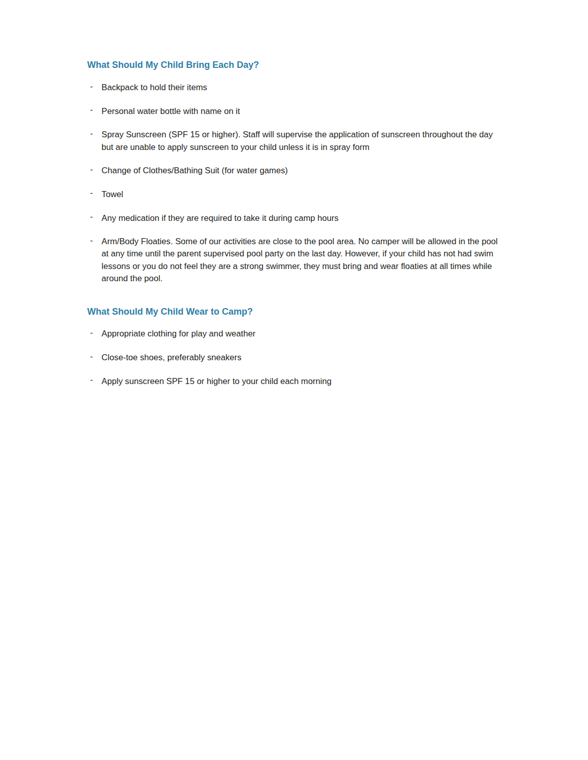What Should My Child Bring Each Day?
Backpack to hold their items
Personal water bottle with name on it
Spray Sunscreen (SPF 15 or higher). Staff will supervise the application of sunscreen throughout the day but are unable to apply sunscreen to your child unless it is in spray form
Change of Clothes/Bathing Suit (for water games)
Towel
Any medication if they are required to take it during camp hours
Arm/Body Floaties. Some of our activities are close to the pool area. No camper will be allowed in the pool at any time until the parent supervised pool party on the last day. However, if your child has not had swim lessons or you do not feel they are a strong swimmer, they must bring and wear floaties at all times while around the pool.
What Should My Child Wear to Camp?
Appropriate clothing for play and weather
Close-toe shoes, preferably sneakers
Apply sunscreen SPF 15 or higher to your child each morning